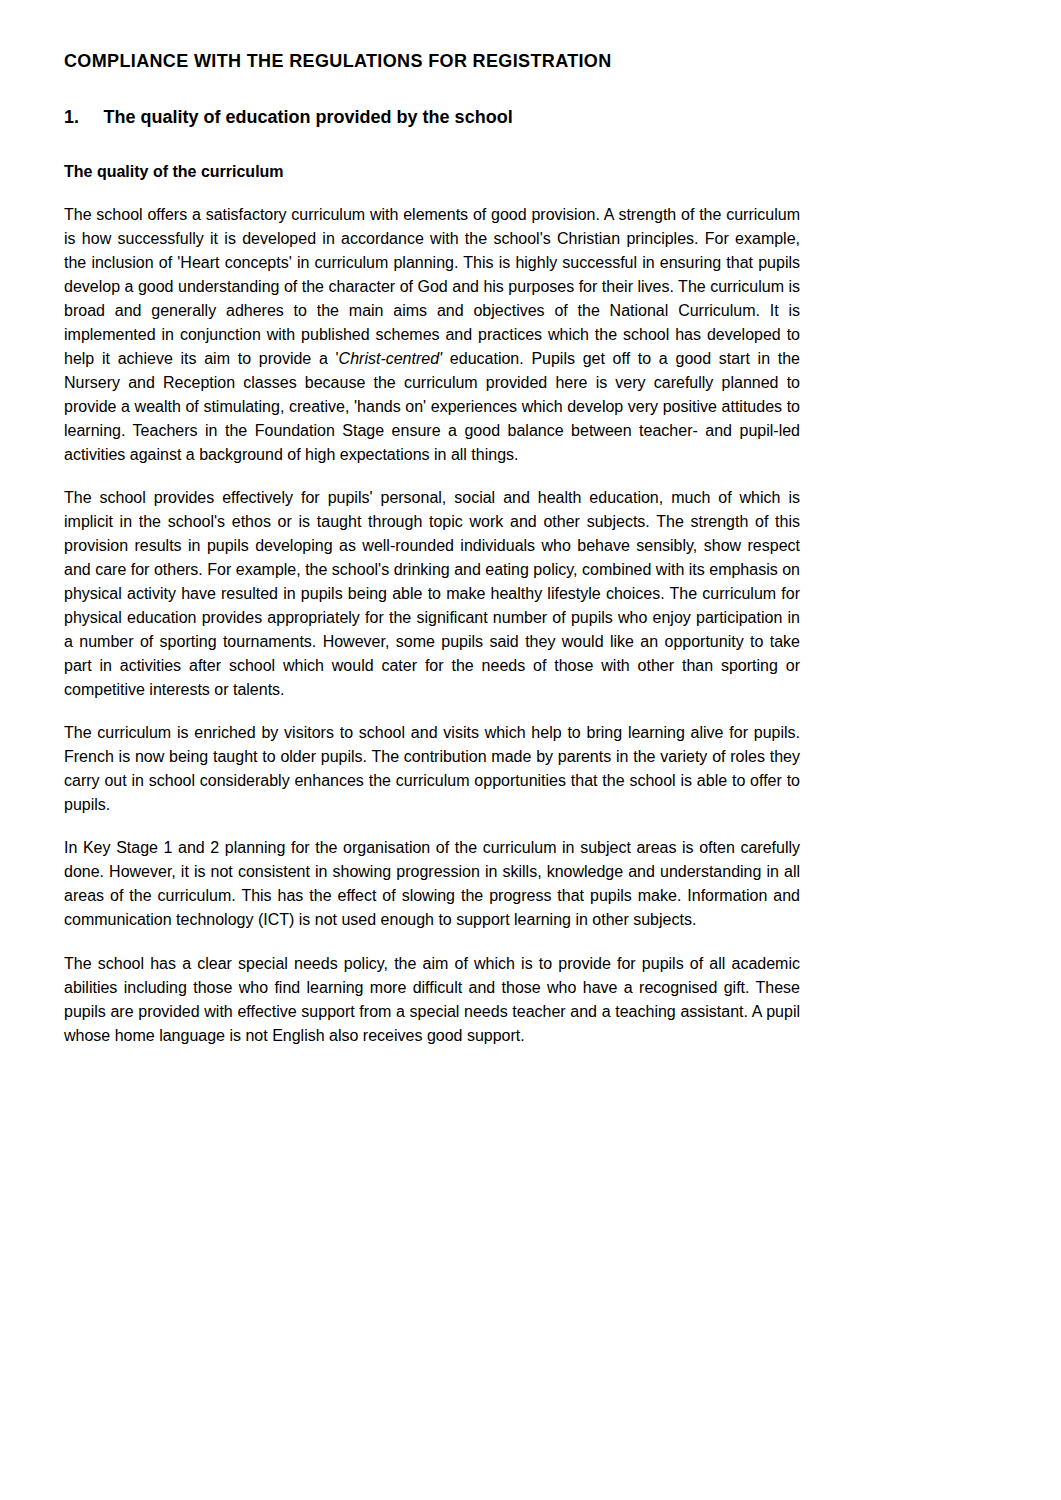Compliance with the Regulations for Registration
1. The quality of education provided by the school
The quality of the curriculum
The school offers a satisfactory curriculum with elements of good provision. A strength of the curriculum is how successfully it is developed in accordance with the school's Christian principles. For example, the inclusion of 'Heart concepts' in curriculum planning. This is highly successful in ensuring that pupils develop a good understanding of the character of God and his purposes for their lives. The curriculum is broad and generally adheres to the main aims and objectives of the National Curriculum. It is implemented in conjunction with published schemes and practices which the school has developed to help it achieve its aim to provide a 'Christ-centred' education. Pupils get off to a good start in the Nursery and Reception classes because the curriculum provided here is very carefully planned to provide a wealth of stimulating, creative, 'hands on' experiences which develop very positive attitudes to learning. Teachers in the Foundation Stage ensure a good balance between teacher- and pupil-led activities against a background of high expectations in all things.
The school provides effectively for pupils' personal, social and health education, much of which is implicit in the school's ethos or is taught through topic work and other subjects. The strength of this provision results in pupils developing as well-rounded individuals who behave sensibly, show respect and care for others. For example, the school's drinking and eating policy, combined with its emphasis on physical activity have resulted in pupils being able to make healthy lifestyle choices. The curriculum for physical education provides appropriately for the significant number of pupils who enjoy participation in a number of sporting tournaments. However, some pupils said they would like an opportunity to take part in activities after school which would cater for the needs of those with other than sporting or competitive interests or talents.
The curriculum is enriched by visitors to school and visits which help to bring learning alive for pupils. French is now being taught to older pupils. The contribution made by parents in the variety of roles they carry out in school considerably enhances the curriculum opportunities that the school is able to offer to pupils.
In Key Stage 1 and 2 planning for the organisation of the curriculum in subject areas is often carefully done. However, it is not consistent in showing progression in skills, knowledge and understanding in all areas of the curriculum. This has the effect of slowing the progress that pupils make. Information and communication technology (ICT) is not used enough to support learning in other subjects.
The school has a clear special needs policy, the aim of which is to provide for pupils of all academic abilities including those who find learning more difficult and those who have a recognised gift. These pupils are provided with effective support from a special needs teacher and a teaching assistant. A pupil whose home language is not English also receives good support.